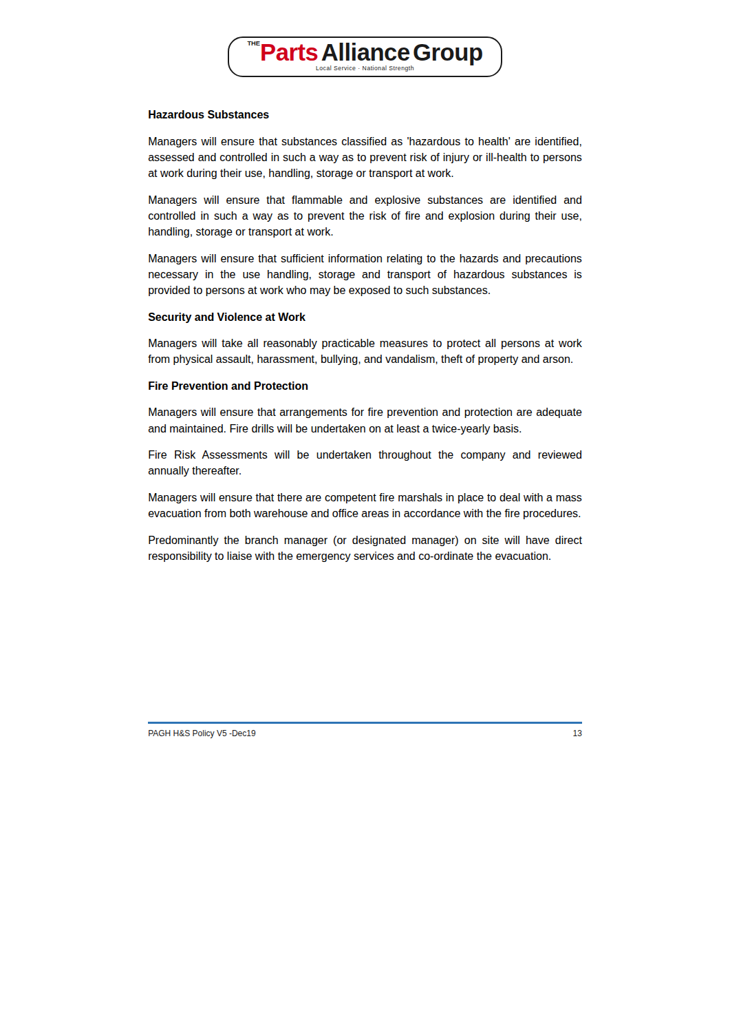THE Parts Alliance Group Local Service · National Strength
Hazardous Substances
Managers will ensure that substances classified as 'hazardous to health' are identified, assessed and controlled in such a way as to prevent risk of injury or ill-health to persons at work during their use, handling, storage or transport at work.
Managers will ensure that flammable and explosive substances are identified and controlled in such a way as to prevent the risk of fire and explosion during their use, handling, storage or transport at work.
Managers will ensure that sufficient information relating to the hazards and precautions necessary in the use handling, storage and transport of hazardous substances is provided to persons at work who may be exposed to such substances.
Security and Violence at Work
Managers will take all reasonably practicable measures to protect all persons at work from physical assault, harassment, bullying, and vandalism, theft of property and arson.
Fire Prevention and Protection
Managers will ensure that arrangements for fire prevention and protection are adequate and maintained. Fire drills will be undertaken on at least a twice-yearly basis.
Fire Risk Assessments will be undertaken throughout the company and reviewed annually thereafter.
Managers will ensure that there are competent fire marshals in place to deal with a mass evacuation from both warehouse and office areas in accordance with the fire procedures.
Predominantly the branch manager (or designated manager) on site will have direct responsibility to liaise with the emergency services and co-ordinate the evacuation.
PAGH H&S Policy V5 -Dec19 13